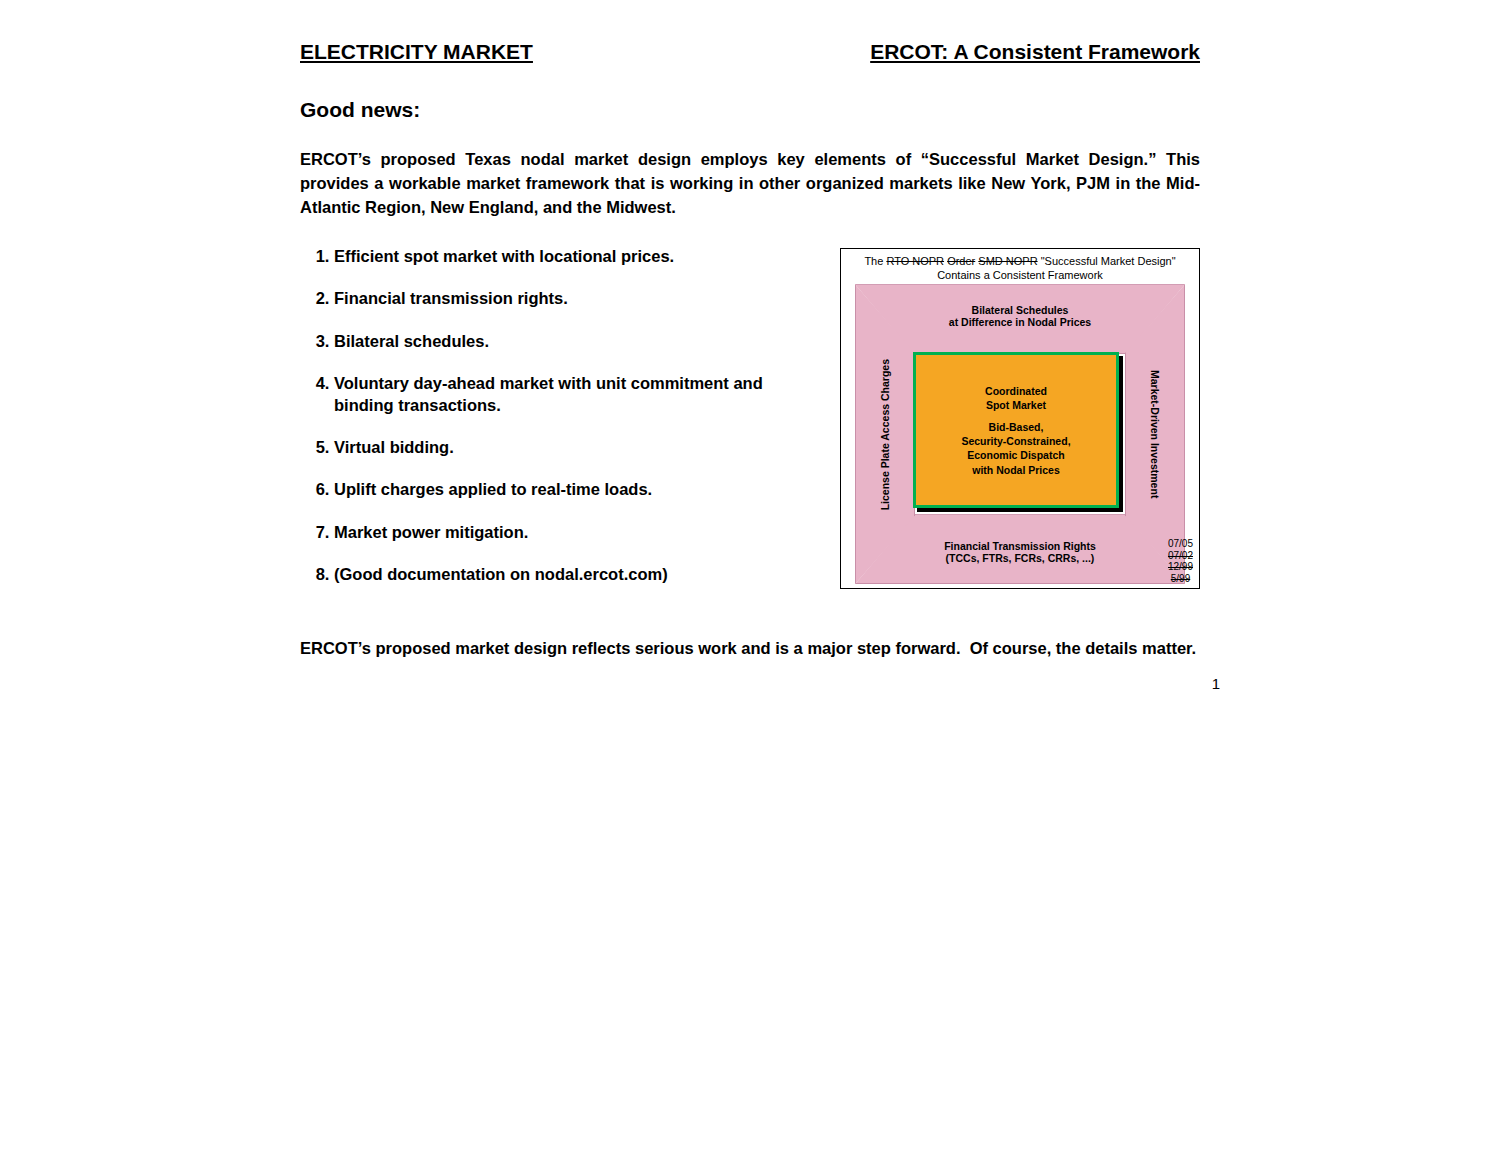ELECTRICITY MARKET ERCOT: A Consistent Framework
Good news:
ERCOT’s proposed Texas nodal market design employs key elements of “Successful Market Design.” This provides a workable market framework that is working in other organized markets like New York, PJM in the Mid-Atlantic Region, New England, and the Midwest.
Efficient spot market with locational prices.
Financial transmission rights.
Bilateral schedules.
Voluntary day-ahead market with unit commitment and binding transactions.
Virtual bidding.
Uplift charges applied to real-time loads.
Market power mitigation.
(Good documentation on nodal.ercot.com)
The RTO NOPR Order SMD NOPR "Successful Market Design"
Contains a Consistent Framework
Bilateral Schedules
at Difference in Nodal Prices
Financial Transmission Rights
(TCCs, FTRs, FCRs, CRRs, ...)
License Plate Access Charges
Market-Driven Investment
Coordinated
Spot Market Bid-Based,
Security-Constrained,
Economic Dispatch
with Nodal Prices
07/05
07/02
12/99
5/99
ERCOT’s proposed market design reflects serious work and is a major step forward. Of course, the details matter.
1